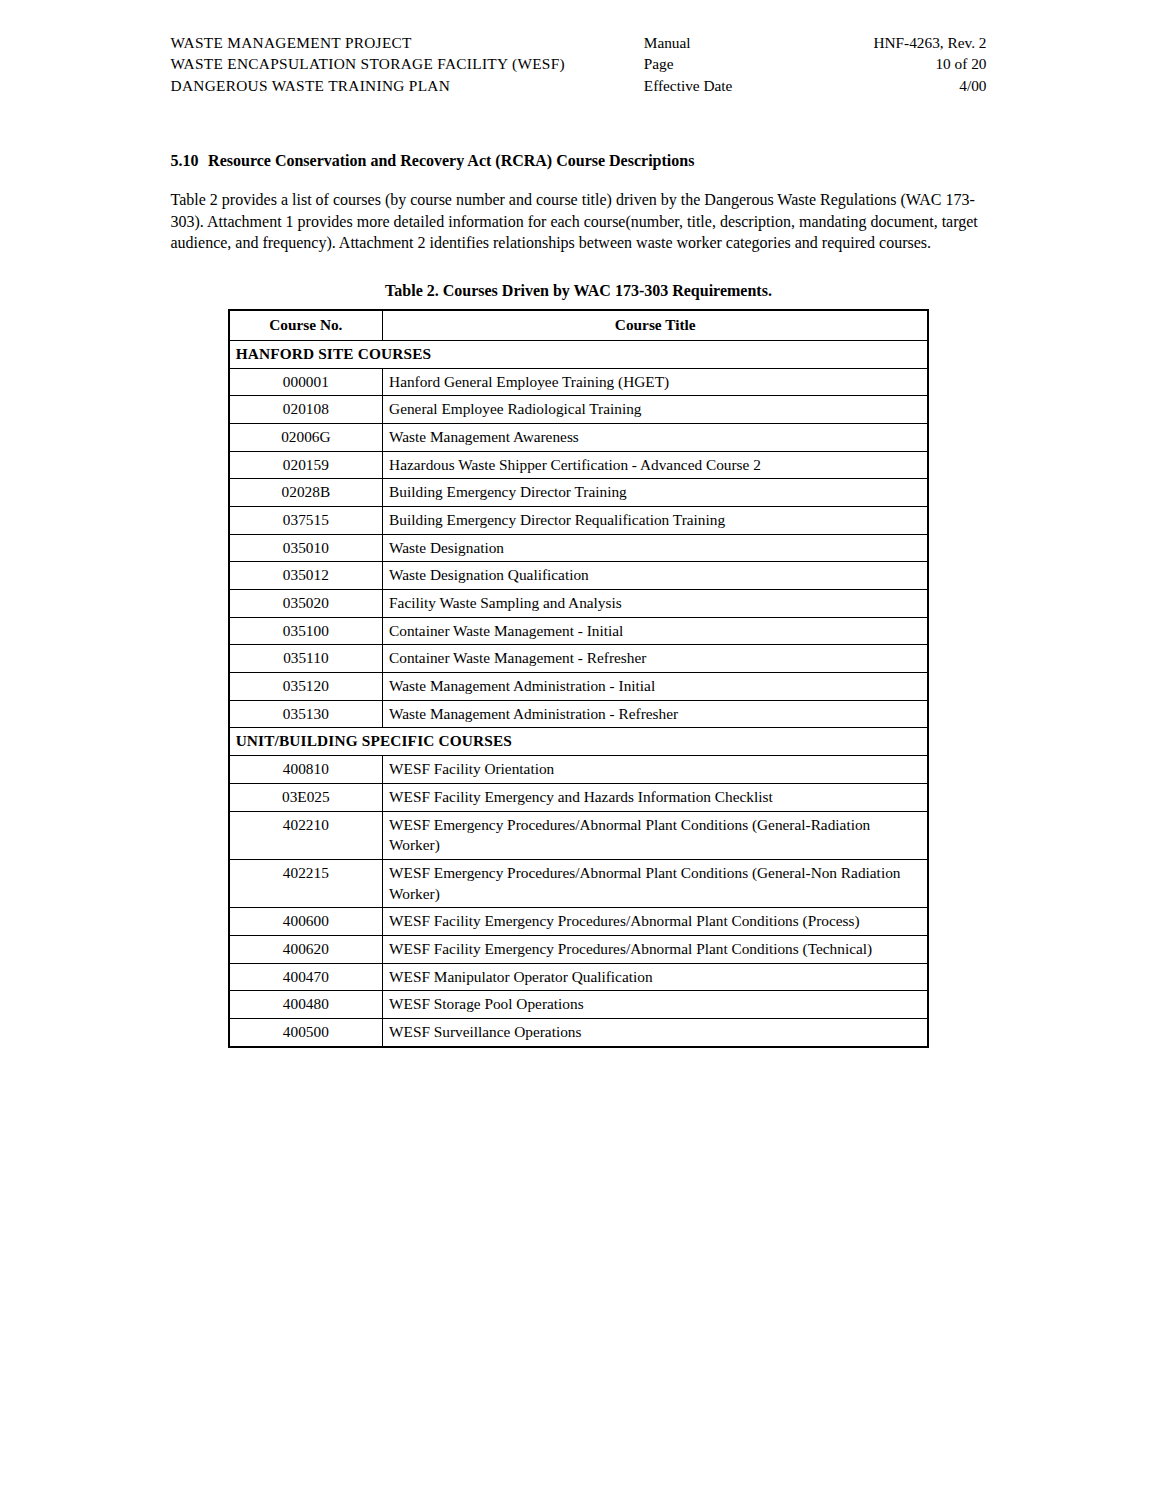| Waste Management Project Waste Encapsulation Storage Facility (WESF) Dangerous Waste Training Plan | Manual Page Effective Date | HNF-4263, Rev. 2 10 of 20 4/00 |
5.10 Resource Conservation and Recovery Act (RCRA) Course Descriptions
Table 2 provides a list of courses (by course number and course title) driven by the Dangerous Waste Regulations (WAC 173-303). Attachment 1 provides more detailed information for each course(number, title, description, mandating document, target audience, and frequency). Attachment 2 identifies relationships between waste worker categories and required courses.
Table 2. Courses Driven by WAC 173-303 Requirements.
| Course No. | Course Title |
| Hanford Site Courses |
| 000001 | Hanford General Employee Training (HGET) |
| 020108 | General Employee Radiological Training |
| 02006G | Waste Management Awareness |
| 020159 | Hazardous Waste Shipper Certification - Advanced Course 2 |
| 02028B | Building Emergency Director Training |
| 037515 | Building Emergency Director Requalification Training |
| 035010 | Waste Designation |
| 035012 | Waste Designation Qualification |
| 035020 | Facility Waste Sampling and Analysis |
| 035100 | Container Waste Management - Initial |
| 035110 | Container Waste Management - Refresher |
| 035120 | Waste Management Administration - Initial |
| 035130 | Waste Management Administration - Refresher |
| Unit/Building Specific Courses |
| 400810 | WESF Facility Orientation |
| 03E025 | WESF Facility Emergency and Hazards Information Checklist |
| 402210 | WESF Emergency Procedures/Abnormal Plant Conditions (General-Radiation Worker) |
| 402215 | WESF Emergency Procedures/Abnormal Plant Conditions (General-Non Radiation Worker) |
| 400600 | WESF Facility Emergency Procedures/Abnormal Plant Conditions (Process) |
| 400620 | WESF Facility Emergency Procedures/Abnormal Plant Conditions (Technical) |
| 400470 | WESF Manipulator Operator Qualification |
| 400480 | WESF Storage Pool Operations |
| 400500 | WESF Surveillance Operations |